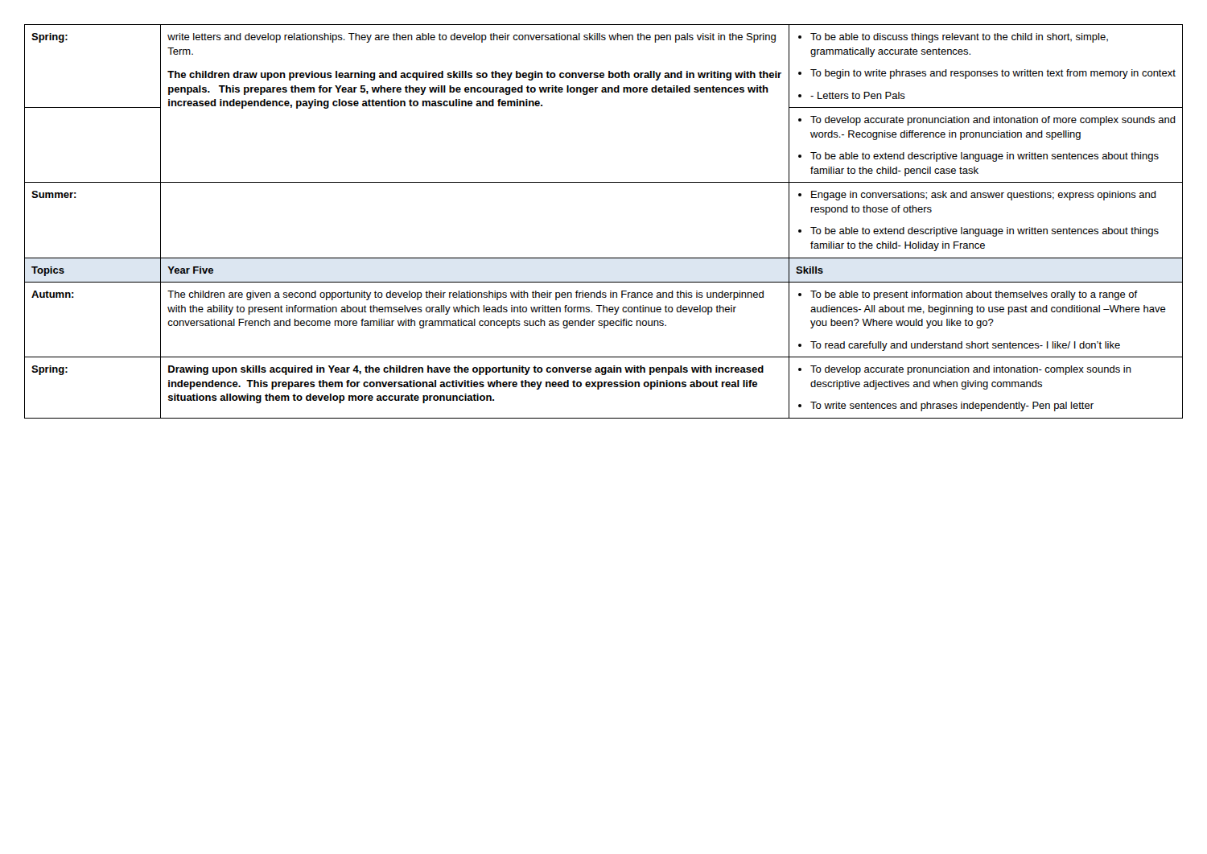| Spring: | write letters and develop relationships. They are then able to develop their conversational skills when the pen pals visit in the Spring Term. The children draw upon previous learning and acquired skills so they begin to converse both orally and in writing with their penpals. This prepares them for Year 5, where they will be encouraged to write longer and more detailed sentences with increased independence, paying close attention to masculine and feminine. | To be able to discuss things relevant to the child in short, simple, grammatically accurate sentences. To begin to write phrases and responses to written text from memory in context - Letters to Pen Pals |
| | To develop accurate pronunciation and intonation of more complex sounds and words.- Recognise difference in pronunciation and spelling To be able to extend descriptive language in written sentences about things familiar to the child- pencil case task |
| Summer: | | Engage in conversations; ask and answer questions; express opinions and respond to those of others To be able to extend descriptive language in written sentences about things familiar to the child- Holiday in France |
| Topics | Year Five | Skills |
| Autumn: | The children are given a second opportunity to develop their relationships with their pen friends in France and this is underpinned with the ability to present information about themselves orally which leads into written forms. They continue to develop their conversational French and become more familiar with grammatical concepts such as gender specific nouns. | To be able to present information about themselves orally to a range of audiences- All about me, beginning to use past and conditional –Where have you been? Where would you like to go? To read carefully and understand short sentences- I like/ I don’t like |
| Spring: | Drawing upon skills acquired in Year 4, the children have the opportunity to converse again with penpals with increased independence. This prepares them for conversational activities where they need to expression opinions about real life situations allowing them to develop more accurate pronunciation. | To develop accurate pronunciation and intonation- complex sounds in descriptive adjectives and when giving commands To write sentences and phrases independently- Pen pal letter |